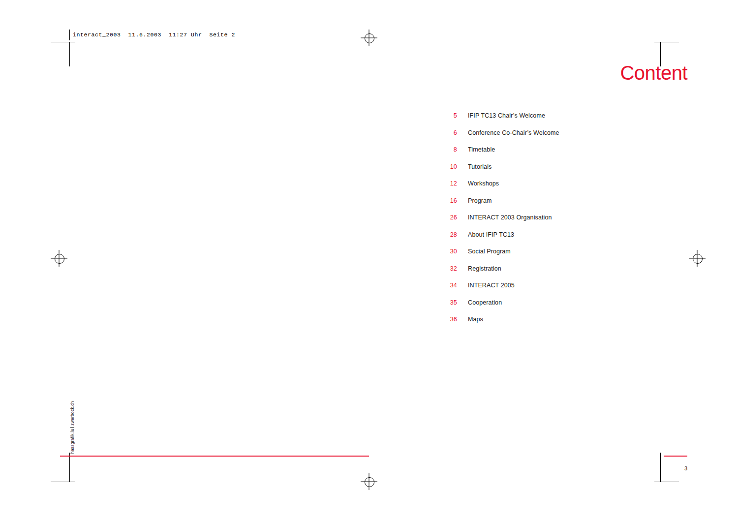interact_2003 11.6.2003 11:27 Uhr Seite 2
Content
5 IFIP TC13 Chair’s Welcome
6 Conference Co-Chair’s Welcome
8 Timetable
10 Tutorials
12 Workshops
16 Program
26 INTERACT 2003 Organisation
28 About IFIP TC13
30 Social Program
32 Registration
34 INTERACT 2005
35 Cooperation
36 Maps
hassgrafik.lu zwerbock.ch
3